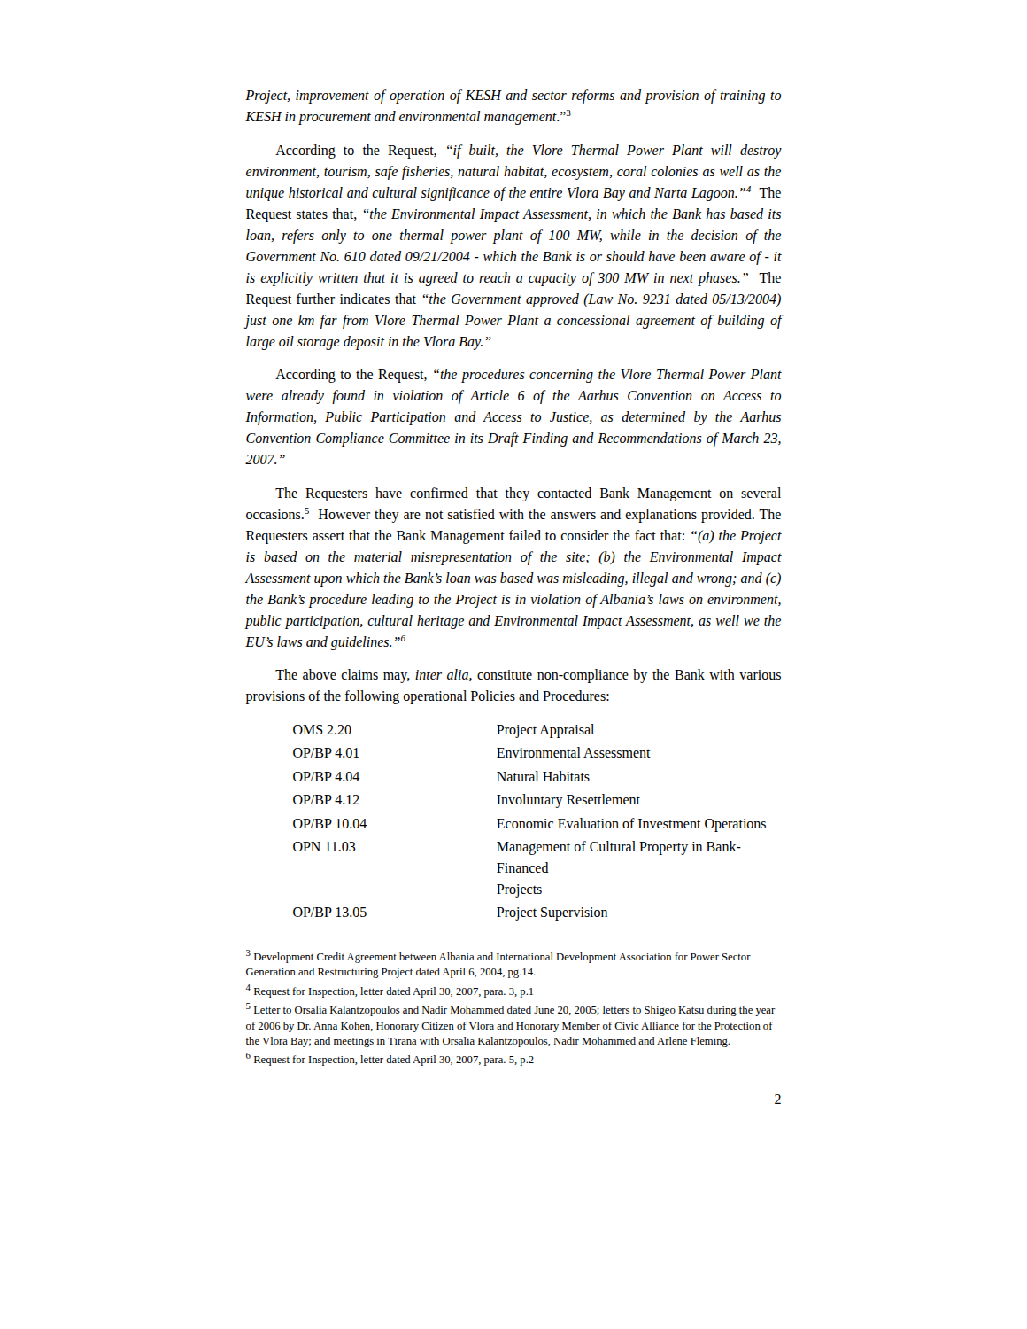Project, improvement of operation of KESH and sector reforms and provision of training to KESH in procurement and environmental management.”3
According to the Request, “if built, the Vlore Thermal Power Plant will destroy environment, tourism, safe fisheries, natural habitat, ecosystem, coral colonies as well as the unique historical and cultural significance of the entire Vlora Bay and Narta Lagoon.”4 The Request states that, “the Environmental Impact Assessment, in which the Bank has based its loan, refers only to one thermal power plant of 100 MW, while in the decision of the Government No. 610 dated 09/21/2004 - which the Bank is or should have been aware of - it is explicitly written that it is agreed to reach a capacity of 300 MW in next phases.” The Request further indicates that “the Government approved (Law No. 9231 dated 05/13/2004) just one km far from Vlore Thermal Power Plant a concessional agreement of building of large oil storage deposit in the Vlora Bay.”
According to the Request, “the procedures concerning the Vlore Thermal Power Plant were already found in violation of Article 6 of the Aarhus Convention on Access to Information, Public Participation and Access to Justice, as determined by the Aarhus Convention Compliance Committee in its Draft Finding and Recommendations of March 23, 2007.”
The Requesters have confirmed that they contacted Bank Management on several occasions.5 However they are not satisfied with the answers and explanations provided. The Requesters assert that the Bank Management failed to consider the fact that: “(a) the Project is based on the material misrepresentation of the site; (b) the Environmental Impact Assessment upon which the Bank’s loan was based was misleading, illegal and wrong; and (c) the Bank’s procedure leading to the Project is in violation of Albania’s laws on environment, public participation, cultural heritage and Environmental Impact Assessment, as well we the EU’s laws and guidelines.”6
The above claims may, inter alia, constitute non-compliance by the Bank with various provisions of the following operational Policies and Procedures:
| OMS 2.20 | Project Appraisal |
| OP/BP 4.01 | Environmental Assessment |
| OP/BP 4.04 | Natural Habitats |
| OP/BP 4.12 | Involuntary Resettlement |
| OP/BP 10.04 | Economic Evaluation of Investment Operations |
| OPN 11.03 | Management of Cultural Property in Bank-Financed Projects |
| OP/BP 13.05 | Project Supervision |
3 Development Credit Agreement between Albania and International Development Association for Power Sector Generation and Restructuring Project dated April 6, 2004, pg.14.
4 Request for Inspection, letter dated April 30, 2007, para. 3, p.1
5 Letter to Orsalia Kalantzopoulos and Nadir Mohammed dated June 20, 2005; letters to Shigeo Katsu during the year of 2006 by Dr. Anna Kohen, Honorary Citizen of Vlora and Honorary Member of Civic Alliance for the Protection of the Vlora Bay; and meetings in Tirana with Orsalia Kalantzopoulos, Nadir Mohammed and Arlene Fleming.
6 Request for Inspection, letter dated April 30, 2007, para. 5, p.2
2